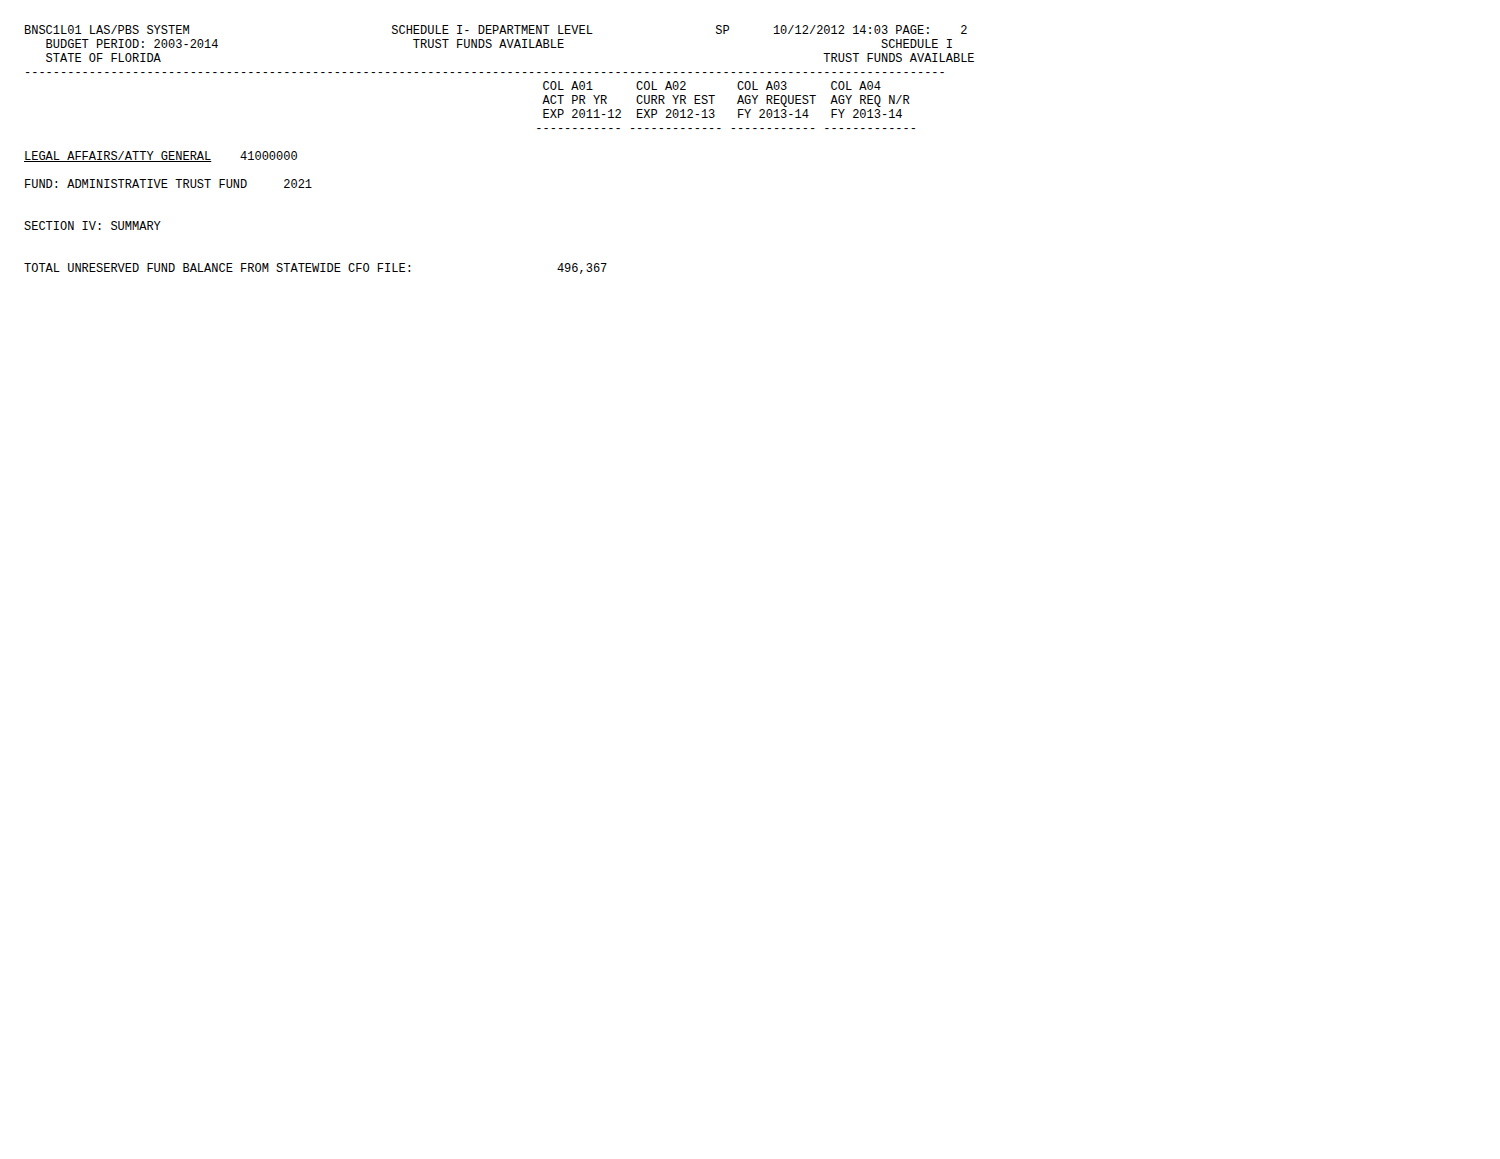BNSC1L01 LAS/PBS SYSTEM                            SCHEDULE I- DEPARTMENT LEVEL                 SP      10/12/2012 14:03 PAGE:    2
   BUDGET PERIOD: 2003-2014                           TRUST FUNDS AVAILABLE                                            SCHEDULE I
   STATE OF FLORIDA                                                                                            TRUST FUNDS AVAILABLE
--------------------------------------------------------------------------------------------------------------------------------
                                                                        COL A01      COL A02       COL A03      COL A04
                                                                        ACT PR YR    CURR YR EST   AGY REQUEST  AGY REQ N/R
                                                                        EXP 2011-12  EXP 2012-13   FY 2013-14   FY 2013-14
                                                                       ------------ ------------- ------------ -------------

LEGAL AFFAIRS/ATTY GENERAL    41000000

FUND: ADMINISTRATIVE TRUST FUND     2021


SECTION IV: SUMMARY


TOTAL UNRESERVED FUND BALANCE FROM STATEWIDE CFO FILE:                    496,367